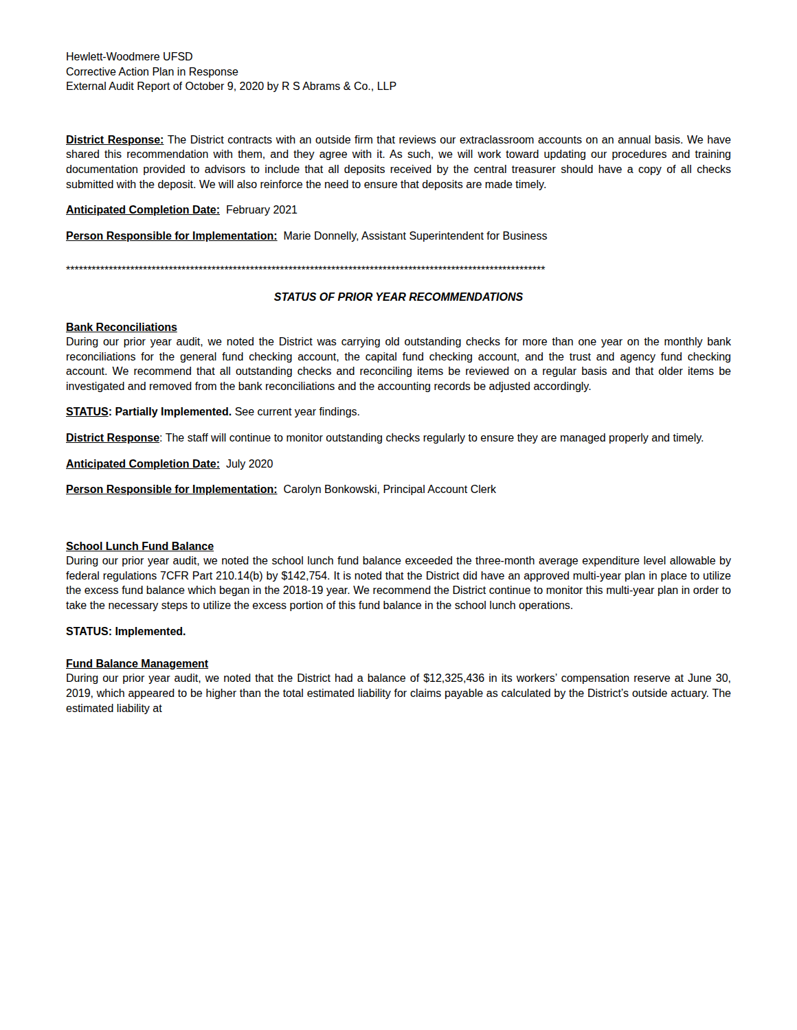Hewlett-Woodmere UFSD
Corrective Action Plan in Response
External Audit Report of October 9, 2020 by R S Abrams & Co., LLP
District Response: The District contracts with an outside firm that reviews our extraclassroom accounts on an annual basis. We have shared this recommendation with them, and they agree with it. As such, we will work toward updating our procedures and training documentation provided to advisors to include that all deposits received by the central treasurer should have a copy of all checks submitted with the deposit. We will also reinforce the need to ensure that deposits are made timely.
Anticipated Completion Date: February 2021
Person Responsible for Implementation: Marie Donnelly, Assistant Superintendent for Business
****************************************************************************************************************
STATUS OF PRIOR YEAR RECOMMENDATIONS
Bank Reconciliations
During our prior year audit, we noted the District was carrying old outstanding checks for more than one year on the monthly bank reconciliations for the general fund checking account, the capital fund checking account, and the trust and agency fund checking account. We recommend that all outstanding checks and reconciling items be reviewed on a regular basis and that older items be investigated and removed from the bank reconciliations and the accounting records be adjusted accordingly.
STATUS: Partially Implemented. See current year findings.
District Response: The staff will continue to monitor outstanding checks regularly to ensure they are managed properly and timely.
Anticipated Completion Date: July 2020
Person Responsible for Implementation: Carolyn Bonkowski, Principal Account Clerk
School Lunch Fund Balance
During our prior year audit, we noted the school lunch fund balance exceeded the three-month average expenditure level allowable by federal regulations 7CFR Part 210.14(b) by $142,754. It is noted that the District did have an approved multi-year plan in place to utilize the excess fund balance which began in the 2018-19 year. We recommend the District continue to monitor this multi-year plan in order to take the necessary steps to utilize the excess portion of this fund balance in the school lunch operations.
STATUS: Implemented.
Fund Balance Management
During our prior year audit, we noted that the District had a balance of $12,325,436 in its workers’ compensation reserve at June 30, 2019, which appeared to be higher than the total estimated liability for claims payable as calculated by the District’s outside actuary. The estimated liability at